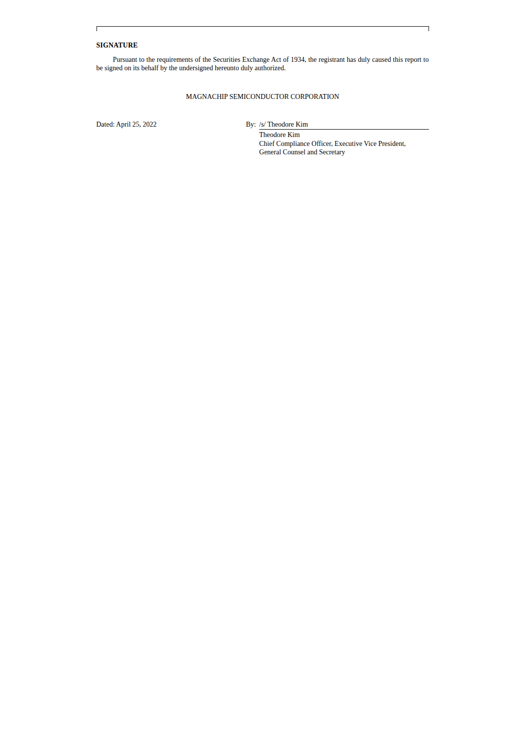SIGNATURE
Pursuant to the requirements of the Securities Exchange Act of 1934, the registrant has duly caused this report to be signed on its behalf by the undersigned hereunto duly authorized.
MAGNACHIP SEMICONDUCTOR CORPORATION
| Dated: April 25, 2022 | By: | /s/ Theodore Kim Theodore Kim Chief Compliance Officer, Executive Vice President, General Counsel and Secretary |